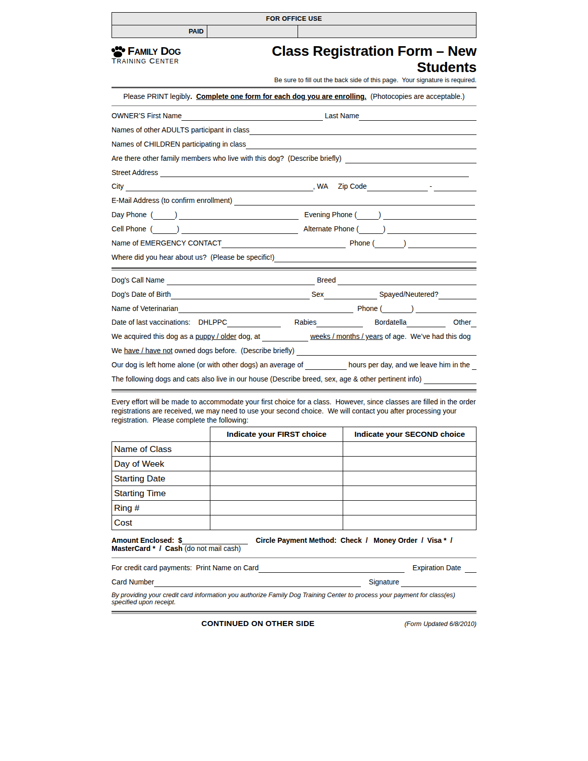| FOR OFFICE USE |
| --- |
| PAID | | |
FAMILY DOG
TRAINING CENTER
Class Registration Form – New Students
Be sure to fill out the back side of this page. Your signature is required.
Please PRINT legibly. Complete one form for each dog you are enrolling. (Photocopies are acceptable.)
OWNER’S First Name Last Name
Names of other ADULTS participant in class
Names of CHILDREN participating in class
Are there other family members who live with this dog? (Describe briefly)
Street Address
City , WA Zip Code -
E-Mail Address (to confirm enrollment)
Day Phone ( ) Evening Phone ( )
Cell Phone ( ) Alternate Phone ( )
Name of EMERGENCY CONTACT Phone ( )
Where did you hear about us? (Please be specific!)
Dog's Call Name Breed
Dog's Date of Birth Sex Spayed/Neutered?
Name of Veterinarian Phone ( )
Date of last vaccinations: DHLPPC Rabies Bordatella Other
We acquired this dog as a puppy / older dog, at weeks / months / years of age. We’ve had this dog wks / mths / yrs.
We have / have not owned dogs before. (Describe briefly)
Our dog is left home alone (or with other dogs) an average of hours per day, and we leave him in the
The following dogs and cats also live in our house (Describe breed, sex, age & other pertinent info)
Every effort will be made to accommodate your first choice for a class. However, since classes are filled in the order registrations are received, we may need to use your second choice. We will contact you after processing your registration. Please complete the following:
| | Indicate your FIRST choice | Indicate your SECOND choice |
| --- | --- | --- |
| Name of Class | | |
| Day of Week | | |
| Starting Date | | |
| Starting Time | | |
| Ring # | | |
| Cost | | |
Amount Enclosed: $ Circle Payment Method: Check / Money Order / Visa * / MasterCard * / Cash (do not mail cash)
For credit card payments: Print Name on Card Expiration Date
Card Number Signature
By providing your credit card information you authorize Family Dog Training Center to process your payment for class(es) specified upon receipt.
CONTINUED ON OTHER SIDE
(Form Updated 6/8/2010)